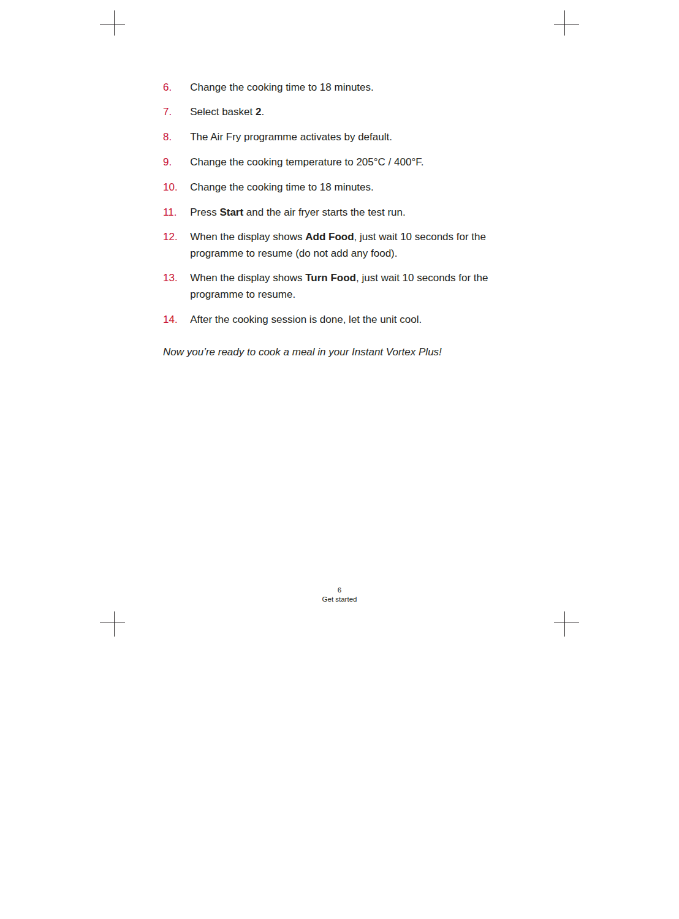Change the cooking time to 18 minutes.
Select basket 2.
The Air Fry programme activates by default.
Change the cooking temperature to 205°C / 400°F.
Change the cooking time to 18 minutes.
Press Start and the air fryer starts the test run.
When the display shows Add Food, just wait 10 seconds for the programme to resume (do not add any food).
When the display shows Turn Food, just wait 10 seconds for the programme to resume.
After the cooking session is done, let the unit cool.
Now you’re ready to cook a meal in your Instant Vortex Plus!
6
Get started